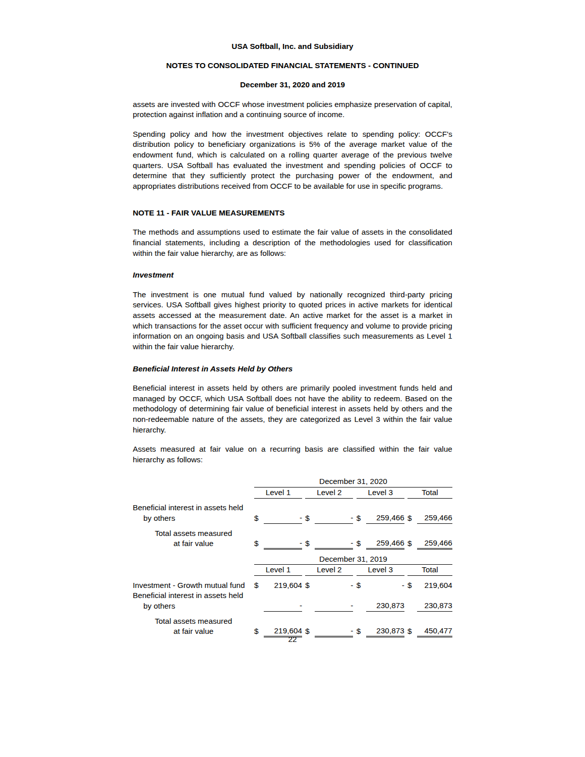USA Softball, Inc. and Subsidiary
NOTES TO CONSOLIDATED FINANCIAL STATEMENTS - CONTINUED
December 31, 2020 and 2019
assets are invested with OCCF whose investment policies emphasize preservation of capital, protection against inflation and a continuing source of income.
Spending policy and how the investment objectives relate to spending policy: OCCF's distribution policy to beneficiary organizations is 5% of the average market value of the endowment fund, which is calculated on a rolling quarter average of the previous twelve quarters. USA Softball has evaluated the investment and spending policies of OCCF to determine that they sufficiently protect the purchasing power of the endowment, and appropriates distributions received from OCCF to be available for use in specific programs.
NOTE 11 - FAIR VALUE MEASUREMENTS
The methods and assumptions used to estimate the fair value of assets in the consolidated financial statements, including a description of the methodologies used for classification within the fair value hierarchy, are as follows:
Investment
The investment is one mutual fund valued by nationally recognized third-party pricing services. USA Softball gives highest priority to quoted prices in active markets for identical assets accessed at the measurement date. An active market for the asset is a market in which transactions for the asset occur with sufficient frequency and volume to provide pricing information on an ongoing basis and USA Softball classifies such measurements as Level 1 within the fair value hierarchy.
Beneficial Interest in Assets Held by Others
Beneficial interest in assets held by others are primarily pooled investment funds held and managed by OCCF, which USA Softball does not have the ability to redeem. Based on the methodology of determining fair value of beneficial interest in assets held by others and the non-redeemable nature of the assets, they are categorized as Level 3 within the fair value hierarchy.
Assets measured at fair value on a recurring basis are classified within the fair value hierarchy as follows:
| | December 31, 2020 |
| | Level 1 | | Level 2 | | Level 3 | | Total |
| Beneficial interest in assets held by others | $ | - | | $ | - | | $ | 259,466 | | $ | 259,466 |
| Total assets measured at fair value | $ | - | | $ | - | | $ | 259,466 | | $ | 259,466 |
| | December 31, 2019 |
| | Level 1 | | Level 2 | | Level 3 | | Total |
| Investment - Growth mutual fund | $ | 219,604 | | $ | - | | $ | - | | $ | 219,604 |
| Beneficial interest in assets held by others | | - | | | - | | | 230,873 | | | 230,873 |
| Total assets measured at fair value | $ | 219,604 | | $ | - | | $ | 230,873 | | $ | 450,477 |
22